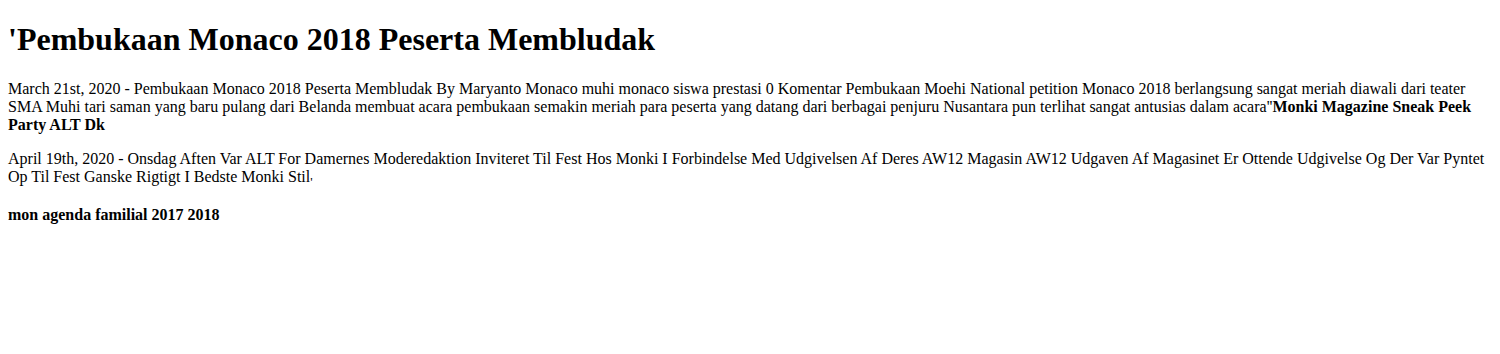'Pembukaan Monaco 2018 Peserta Membludak
March 21st, 2020 - Pembukaan Monaco 2018 Peserta Membludak By Maryanto Monaco muhi monaco siswa prestasi 0 Komentar Pembukaan Moehi National petition Monaco 2018 berlangsung sangat meriah diawali dari teater SMA Muhi tari saman yang baru pulang dari Belanda membuat acara pembukaan semakin meriah para peserta yang datang dari berbagai penjuru Nusantara pun terlihat sangat antusias dalam acara''Monki Magazine Sneak Peek Party ALT Dk
April 19th, 2020 - Onsdag Aften Var ALT For Damernes Moderedaktion Inviteret Til Fest Hos Monki I Forbindelse Med Udgivelsen Af Deres AW12 Magasin AW12 Udgaven Af Magasinet Er Ottende Udgivelse Og Der Var Pyntet Op Til Fest Ganske Rigtigt I Bedste Monki Stil'
mon agenda familial 2017 2018